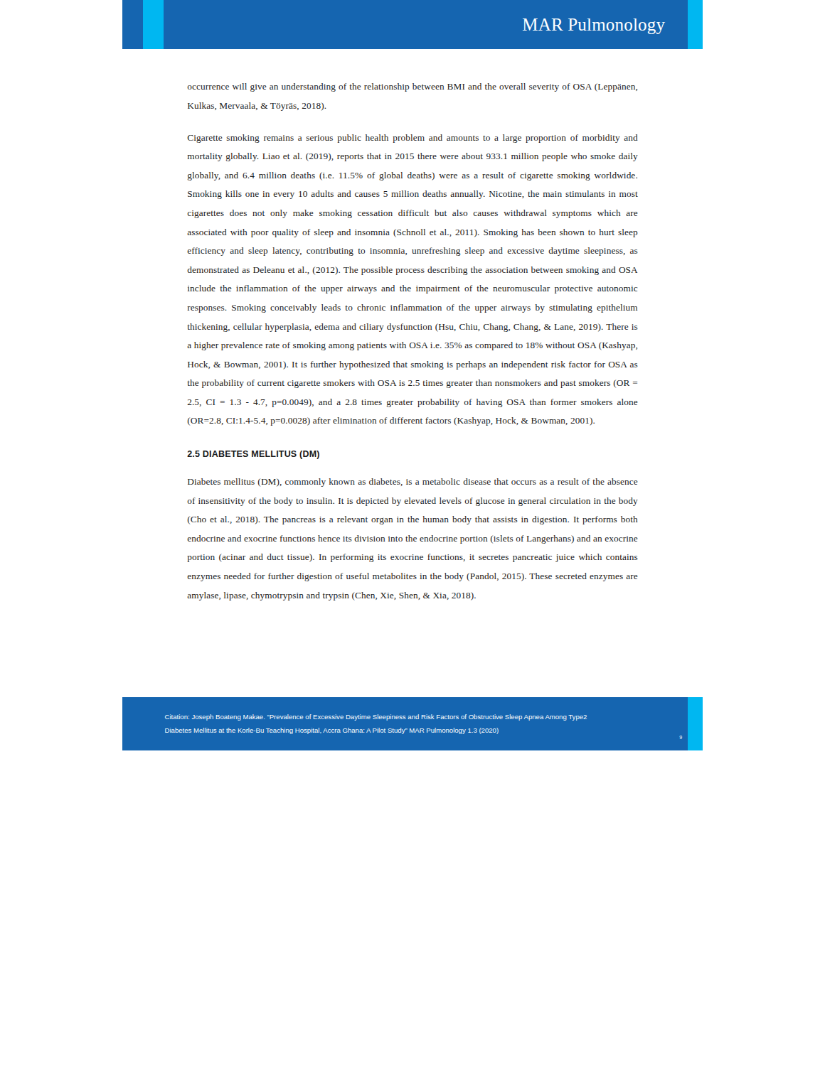MAR Pulmonology
occurrence will give an understanding of the relationship between BMI and the overall severity of OSA (Leppänen, Kulkas, Mervaala, & Töyräs, 2018).
Cigarette smoking remains a serious public health problem and amounts to a large proportion of morbidity and mortality globally. Liao et al. (2019), reports that in 2015 there were about 933.1 million people who smoke daily globally, and 6.4 million deaths (i.e. 11.5% of global deaths) were as a result of cigarette smoking worldwide. Smoking kills one in every 10 adults and causes 5 million deaths annually. Nicotine, the main stimulants in most cigarettes does not only make smoking cessation difficult but also causes withdrawal symptoms which are associated with poor quality of sleep and insomnia (Schnoll et al., 2011). Smoking has been shown to hurt sleep efficiency and sleep latency, contributing to insomnia, unrefreshing sleep and excessive daytime sleepiness, as demonstrated as Deleanu et al., (2012). The possible process describing the association between smoking and OSA include the inflammation of the upper airways and the impairment of the neuromuscular protective autonomic responses. Smoking conceivably leads to chronic inflammation of the upper airways by stimulating epithelium thickening, cellular hyperplasia, edema and ciliary dysfunction (Hsu, Chiu, Chang, Chang, & Lane, 2019). There is a higher prevalence rate of smoking among patients with OSA i.e. 35% as compared to 18% without OSA (Kashyap, Hock, & Bowman, 2001). It is further hypothesized that smoking is perhaps an independent risk factor for OSA as the probability of current cigarette smokers with OSA is 2.5 times greater than nonsmokers and past smokers (OR = 2.5, CI = 1.3 - 4.7, p=0.0049), and a 2.8 times greater probability of having OSA than former smokers alone (OR=2.8, CI:1.4-5.4, p=0.0028) after elimination of different factors (Kashyap, Hock, & Bowman, 2001).
2.5 DIABETES MELLITUS (DM)
Diabetes mellitus (DM), commonly known as diabetes, is a metabolic disease that occurs as a result of the absence of insensitivity of the body to insulin. It is depicted by elevated levels of glucose in general circulation in the body (Cho et al., 2018). The pancreas is a relevant organ in the human body that assists in digestion. It performs both endocrine and exocrine functions hence its division into the endocrine portion (islets of Langerhans) and an exocrine portion (acinar and duct tissue). In performing its exocrine functions, it secretes pancreatic juice which contains enzymes needed for further digestion of useful metabolites in the body (Pandol, 2015). These secreted enzymes are amylase, lipase, chymotrypsin and trypsin (Chen, Xie, Shen, & Xia, 2018).
Citation: Joseph Boateng Makae. “Prevalence of Excessive Daytime Sleepiness and Risk Factors of Obstructive Sleep Apnea Among Type2 Diabetes Mellitus at the Korle-Bu Teaching Hospital, Accra Ghana: A Pilot Study” MAR Pulmonology 1.3 (2020)
9